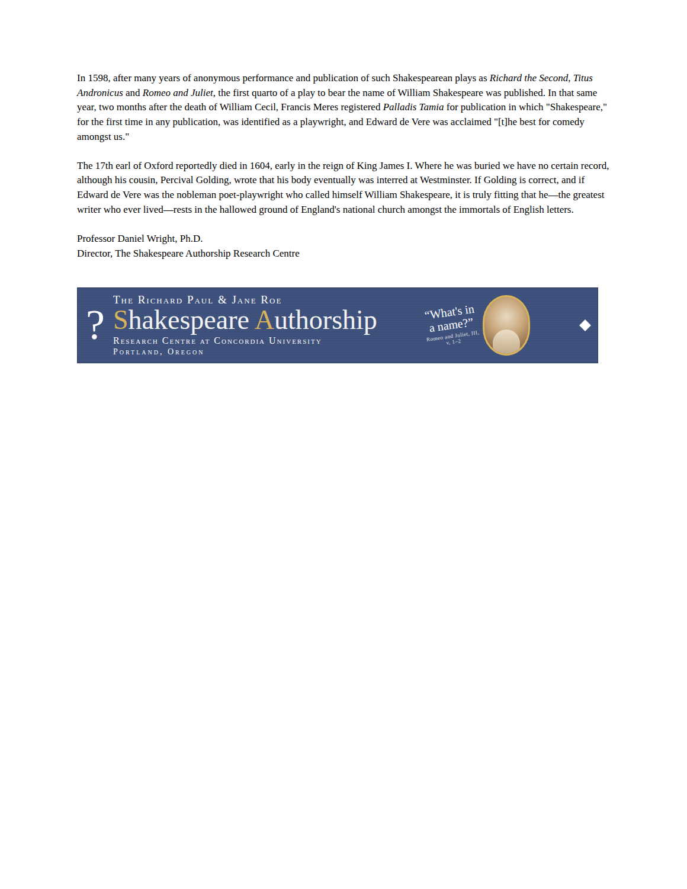In 1598, after many years of anonymous performance and publication of such Shakespearean plays as Richard the Second, Titus Andronicus and Romeo and Juliet, the first quarto of a play to bear the name of William Shakespeare was published. In that same year, two months after the death of William Cecil, Francis Meres registered Palladis Tamia for publication in which "Shakespeare," for the first time in any publication, was identified as a playwright, and Edward de Vere was acclaimed "[t]he best for comedy amongst us."
The 17th earl of Oxford reportedly died in 1604, early in the reign of King James I. Where he was buried we have no certain record, although his cousin, Percival Golding, wrote that his body eventually was interred at Westminster. If Golding is correct, and if Edward de Vere was the nobleman poet-playwright who called himself William Shakespeare, it is truly fitting that he—the greatest writer who ever lived—rests in the hallowed ground of England's national church amongst the immortals of English letters.
Professor Daniel Wright, Ph.D. Director, The Shakespeare Authorship Research Centre
?
The Richard Paul & Jane Roe
Shakespeare Authorship
Research Centre at Concordia University
Portland, Oregon
“What's in a name?” Romeo and Juliet, III, v, 1–2